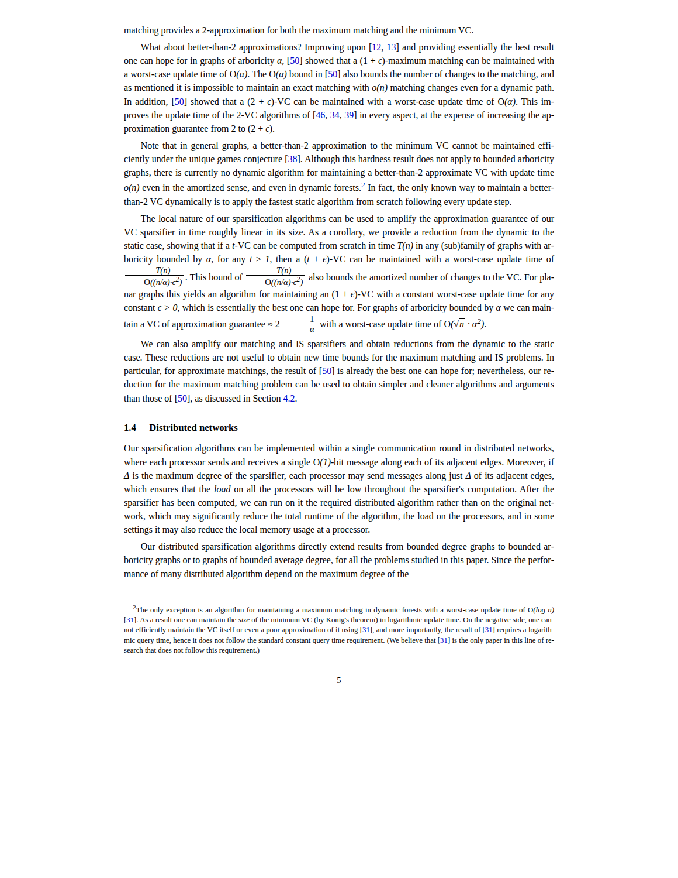matching provides a 2-approximation for both the maximum matching and the minimum VC.
What about better-than-2 approximations? Improving upon [12, 13] and providing essentially the best result one can hope for in graphs of arboricity α, [50] showed that a (1 + ϵ)-maximum matching can be maintained with a worst-case update time of O(α). The O(α) bound in [50] also bounds the number of changes to the matching, and as mentioned it is impossible to maintain an exact matching with o(n) matching changes even for a dynamic path. In addition, [50] showed that a (2 + ϵ)-VC can be maintained with a worst-case update time of O(α). This improves the update time of the 2-VC algorithms of [46, 34, 39] in every aspect, at the expense of increasing the approximation guarantee from 2 to (2 + ϵ).
Note that in general graphs, a better-than-2 approximation to the minimum VC cannot be maintained efficiently under the unique games conjecture [38]. Although this hardness result does not apply to bounded arboricity graphs, there is currently no dynamic algorithm for maintaining a better-than-2 approximate VC with update time o(n) even in the amortized sense, and even in dynamic forests.2 In fact, the only known way to maintain a better-than-2 VC dynamically is to apply the fastest static algorithm from scratch following every update step.
The local nature of our sparsification algorithms can be used to amplify the approximation guarantee of our VC sparsifier in time roughly linear in its size. As a corollary, we provide a reduction from the dynamic to the static case, showing that if a t-VC can be computed from scratch in time T(n) in any (sub)family of graphs with arboricity bounded by α, for any t ≥ 1, then a (t + ϵ)-VC can be maintained with a worst-case update time of T(n) O((n/α)·ϵ2). This bound of T(n) O((n/α)·ϵ2) also bounds the amortized number of changes to the VC. For planar graphs this yields an algorithm for maintaining an (1 + ϵ)-VC with a constant worst-case update time for any constant ϵ > 0, which is essentially the best one can hope for. For graphs of arboricity bounded by α we can maintain a VC of approximation guarantee ≈ 2 − 1 α with a worst-case update time of O(√n · α2).
We can also amplify our matching and IS sparsifiers and obtain reductions from the dynamic to the static case. These reductions are not useful to obtain new time bounds for the maximum matching and IS problems. In particular, for approximate matchings, the result of [50] is already the best one can hope for; nevertheless, our reduction for the maximum matching problem can be used to obtain simpler and cleaner algorithms and arguments than those of [50], as discussed in Section 4.2.
1.4 Distributed networks
Our sparsification algorithms can be implemented within a single communication round in distributed networks, where each processor sends and receives a single O(1)-bit message along each of its adjacent edges. Moreover, if Δ is the maximum degree of the sparsifier, each processor may send messages along just Δ of its adjacent edges, which ensures that the load on all the processors will be low throughout the sparsifier's computation. After the sparsifier has been computed, we can run on it the required distributed algorithm rather than on the original network, which may significantly reduce the total runtime of the algorithm, the load on the processors, and in some settings it may also reduce the local memory usage at a processor.
Our distributed sparsification algorithms directly extend results from bounded degree graphs to bounded arboricity graphs or to graphs of bounded average degree, for all the problems studied in this paper. Since the performance of many distributed algorithm depend on the maximum degree of the
2The only exception is an algorithm for maintaining a maximum matching in dynamic forests with a worst-case update time of O(log n) [31]. As a result one can maintain the size of the minimum VC (by Konig's theorem) in logarithmic update time. On the negative side, one cannot efficiently maintain the VC itself or even a poor approximation of it using [31], and more importantly, the result of [31] requires a logarithmic query time, hence it does not follow the standard constant query time requirement. (We believe that [31] is the only paper in this line of research that does not follow this requirement.)
5